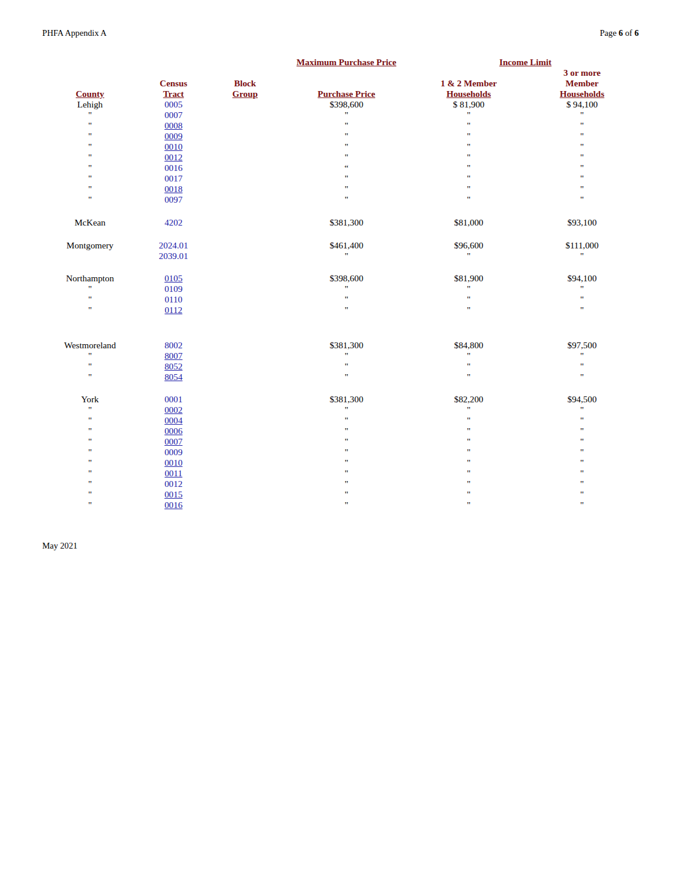PHFA Appendix A
Page 6 of 6
| | | | Maximum Purchase Price | Income Limit |
| --- | --- | --- | --- | --- |
| | | | | | 3 or more |
| | Census | Block | | 1 & 2 Member | Member |
| County | Tract | Group | Purchase Price | Households | Households |
| Lehigh | 0005 | | $398,600 | $ 81,900 | $ 94,100 |
| " | 0007 | | " | " | " |
| " | 0008 | | " | " | " |
| " | 0009 | | " | " | " |
| " | 0010 | | " | " | " |
| " | 0012 | | " | " | " |
| " | 0016 | | “ | " | " |
| " | 0017 | | " | " | " |
| " | 0018 | | " | " | " |
| " | 0097 | | " | " | " |
| McKean | 4202 | | $381,300 | $81,000 | $93,100 |
| Montgomery | 2024.01 | | $461,400 | $96,600 | $111,000 |
| | 2039.01 | | " | " | " |
| Northampton | 0105 | | $398,600 | $81,900 | $94,100 |
| " | 0109 | | " | " | " |
| " | 0110 | | " | " | " |
| " | 0112 | | " | " | " |
| Westmoreland | 8002 | | $381,300 | $84,800 | $97,500 |
| " | 8007 | | " | " | " |
| " | 8052 | | " | " | " |
| " | 8054 | | " | " | " |
| York | 0001 | | $381,300 | $82,200 | $94,500 |
| " | 0002 | | " | " | " |
| " | 0004 | | " | " | " |
| " | 0006 | | " | " | " |
| " | 0007 | | " | " | " |
| " | 0009 | | " | " | " |
| " | 0010 | | " | " | " |
| " | 0011 | | " | " | " |
| " | 0012 | | " | " | " |
| " | 0015 | | " | " | " |
| " | 0016 | | " | " | " |
May 2021